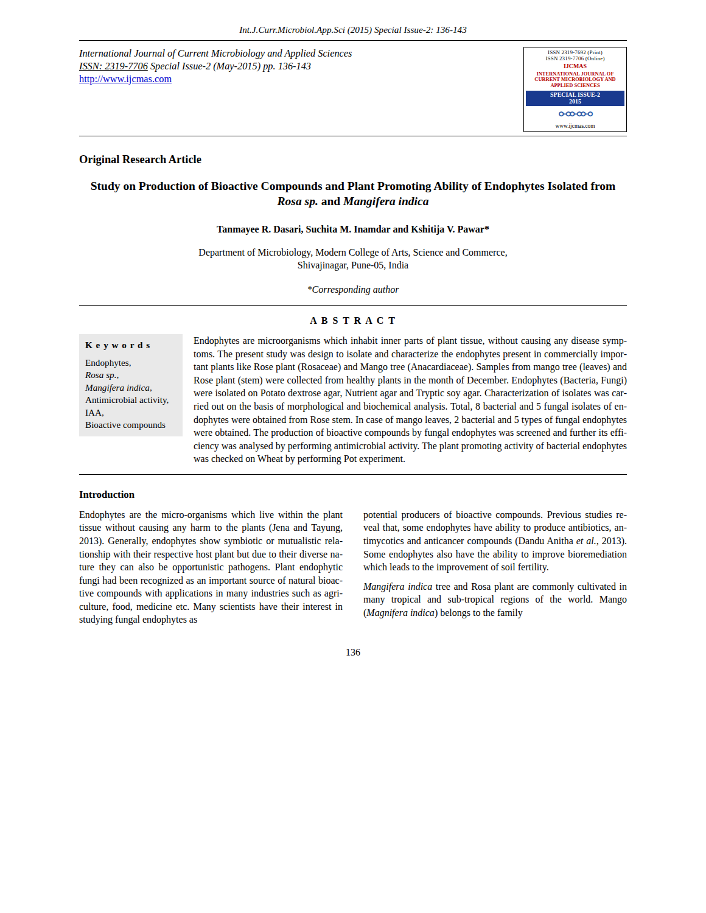Int.J.Curr.Microbiol.App.Sci (2015) Special Issue-2: 136-143
International Journal of Current Microbiology and Applied Sciences
ISSN: 2319-7706 Special Issue-2 (May-2015) pp. 136-143
http://www.ijcmas.com
ISSN 2319-7692 (Print)
ISSN 2319-7706 (Online)
IJCMAS
INTERNATIONAL JOURNAL OF
CURRENT MICROBIOLOGY AND
APPLIED SCIENCES
SPECIAL ISSUE-2
2015
⚯⚯⚯
www.ijcmas.com
Original Research Article
Study on Production of Bioactive Compounds and Plant Promoting Ability of Endophytes Isolated from Rosa sp. and Mangifera indica
Tanmayee R. Dasari, Suchita M. Inamdar and Kshitija V. Pawar*
Department of Microbiology, Modern College of Arts, Science and Commerce,
Shivajinagar, Pune-05, India
*Corresponding author
A B S T R A C T
K e y w o r d s
Endophytes,
Rosa sp.,
Mangifera indica,
Antimicrobial activity, IAA,
Bioactive compounds
Endophytes are microorganisms which inhabit inner parts of plant tissue, without causing any disease symptoms. The present study was design to isolate and characterize the endophytes present in commercially important plants like Rose plant (Rosaceae) and Mango tree (Anacardiaceae). Samples from mango tree (leaves) and Rose plant (stem) were collected from healthy plants in the month of December. Endophytes (Bacteria, Fungi) were isolated on Potato dextrose agar, Nutrient agar and Tryptic soy agar. Characterization of isolates was carried out on the basis of morphological and biochemical analysis. Total, 8 bacterial and 5 fungal isolates of endophytes were obtained from Rose stem. In case of mango leaves, 2 bacterial and 5 types of fungal endophytes were obtained. The production of bioactive compounds by fungal endophytes was screened and further its efficiency was analysed by performing antimicrobial activity. The plant promoting activity of bacterial endophytes was checked on Wheat by performing Pot experiment.
Introduction
Endophytes are the micro-organisms which live within the plant tissue without causing any harm to the plants (Jena and Tayung, 2013). Generally, endophytes show symbiotic or mutualistic relationship with their respective host plant but due to their diverse nature they can also be opportunistic pathogens. Plant endophytic fungi had been recognized as an important source of natural bioactive compounds with applications in many industries such as agriculture, food, medicine etc. Many scientists have their interest in studying fungal endophytes as
potential producers of bioactive compounds. Previous studies reveal that, some endophytes have ability to produce antibiotics, antimycotics and anticancer compounds (Dandu Anitha et al., 2013). Some endophytes also have the ability to improve bioremediation which leads to the improvement of soil fertility.
Mangifera indica tree and Rosa plant are commonly cultivated in many tropical and sub-tropical regions of the world. Mango (Magnifera indica) belongs to the family
136